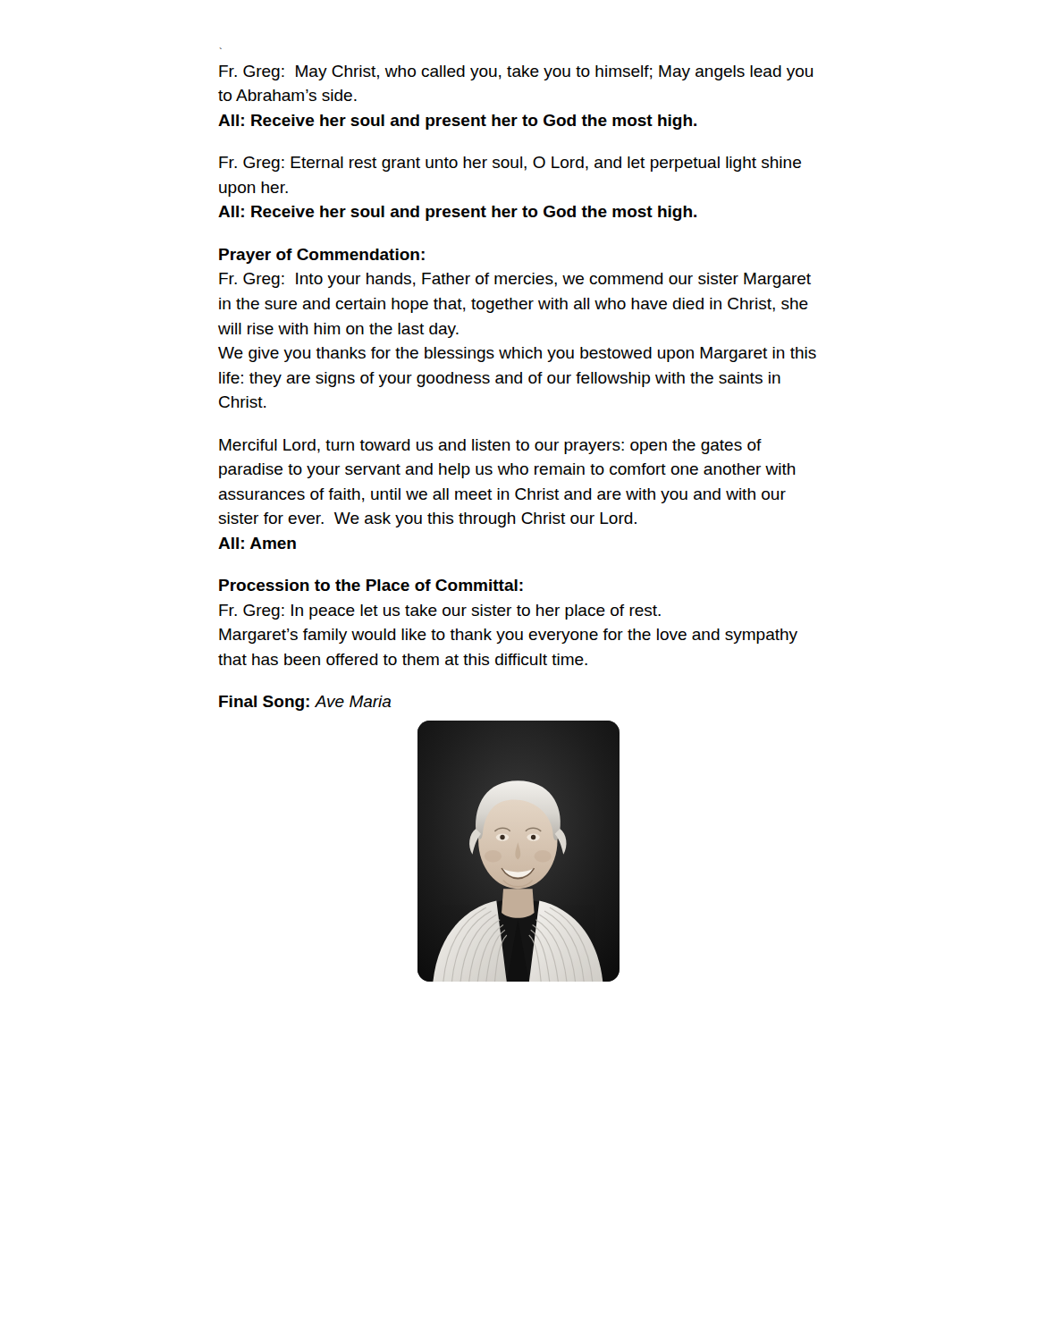`
Fr. Greg: May Christ, who called you, take you to himself; May angels lead you to Abraham’s side.
All: Receive her soul and present her to God the most high.
Fr. Greg: Eternal rest grant unto her soul, O Lord, and let perpetual light shine upon her.
All: Receive her soul and present her to God the most high.
Prayer of Commendation:
Fr. Greg: Into your hands, Father of mercies, we commend our sister Margaret in the sure and certain hope that, together with all who have died in Christ, she will rise with him on the last day.
We give you thanks for the blessings which you bestowed upon Margaret in this life: they are signs of your goodness and of our fellowship with the saints in Christ.
Merciful Lord, turn toward us and listen to our prayers: open the gates of paradise to your servant and help us who remain to comfort one another with assurances of faith, until we all meet in Christ and are with you and with our sister for ever. We ask you this through Christ our Lord.
All: Amen
Procession to the Place of Committal:
Fr. Greg: In peace let us take our sister to her place of rest.
Margaret’s family would like to thank you everyone for the love and sympathy that has been offered to them at this difficult time.
Final Song: Ave Maria